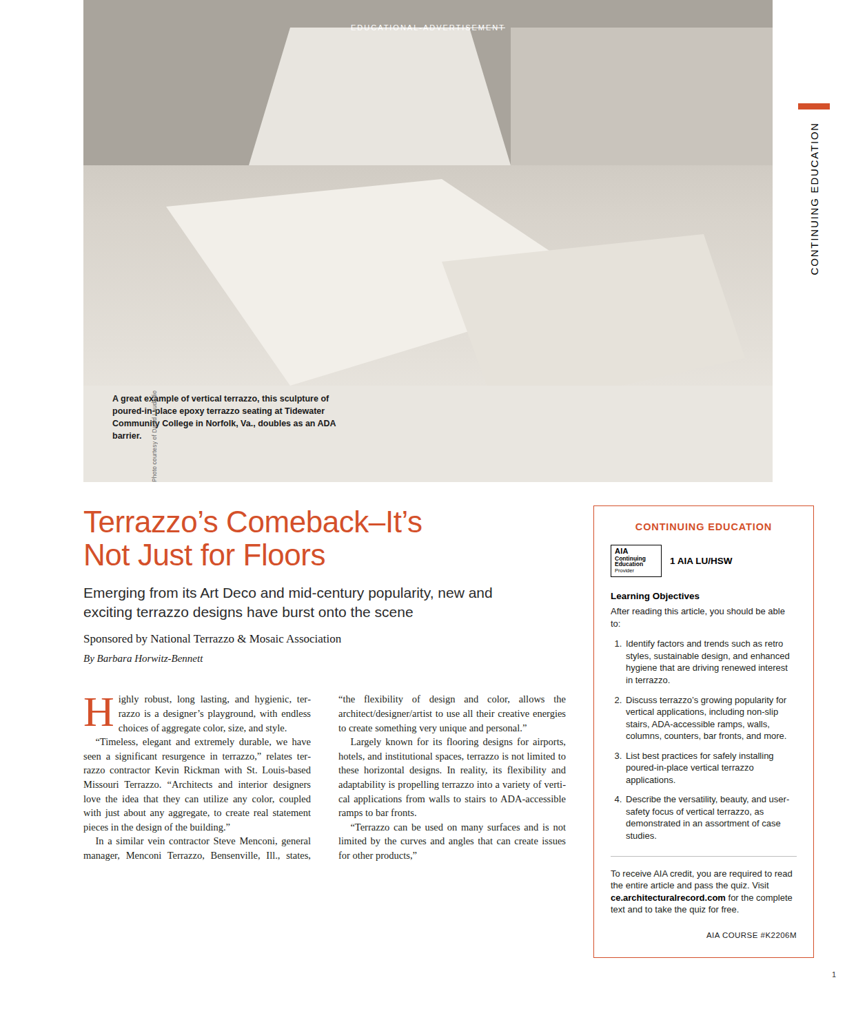CONTINUING EDUCATION
EDUCATIONAL-ADVERTISEMENT
A great example of vertical terrazzo, this sculpture of poured-in-place epoxy terrazzo seating at Tidewater Community College in Norfolk, Va., doubles as an ADA barrier.
Photo courtesy of David Laudadio
Terrazzo’s Comeback–It’s
Not Just for Floors
Emerging from its Art Deco and mid-century popularity, new and exciting terrazzo designs have burst onto the scene
Sponsored by National Terrazzo & Mosaic Association
By Barbara Horwitz-Bennett
Highly robust, long lasting, and hygienic, terrazzo is a designer’s playground, with endless choices of aggregate color, size, and style.
“Timeless, elegant and extremely durable, we have seen a significant resurgence in terrazzo,” relates terrazzo contractor Kevin Rickman with St. Louis-based Missouri Terrazzo. “Architects and interior designers love the idea that they can utilize any color, coupled with just about any aggregate, to create real statement pieces in the design of the building.”
In a similar vein contractor Steve Menconi, general manager, Menconi Terrazzo, Bensenville, Ill., states, “the flexibility of design and color, allows the architect/designer/artist to use all their creative energies to create something very unique and personal.”
Largely known for its flooring designs for airports, hotels, and institutional spaces, terrazzo is not limited to these horizontal designs. In reality, its flexibility and adaptability is propelling terrazzo into a variety of vertical applications from walls to stairs to ADA-accessible ramps to bar fronts.
“Terrazzo can be used on many surfaces and is not limited by the curves and angles that can create issues for other products,”
CONTINUING EDUCATION
AIA Continuing
Education Provider
1 AIA LU/HSW
Learning Objectives
After reading this article, you should be able to:
Identify factors and trends such as retro styles, sustainable design, and enhanced hygiene that are driving renewed interest in terrazzo.
Discuss terrazzo’s growing popularity for vertical applications, including non-slip stairs, ADA-accessible ramps, walls, columns, counters, bar fronts, and more.
List best practices for safely installing poured-in-place vertical terrazzo applications.
Describe the versatility, beauty, and user-safety focus of vertical terrazzo, as demonstrated in an assortment of case studies.
To receive AIA credit, you are required to read the entire article and pass the quiz. Visit ce.architecturalrecord.com for the complete text and to take the quiz for free.
AIA COURSE #K2206M
1